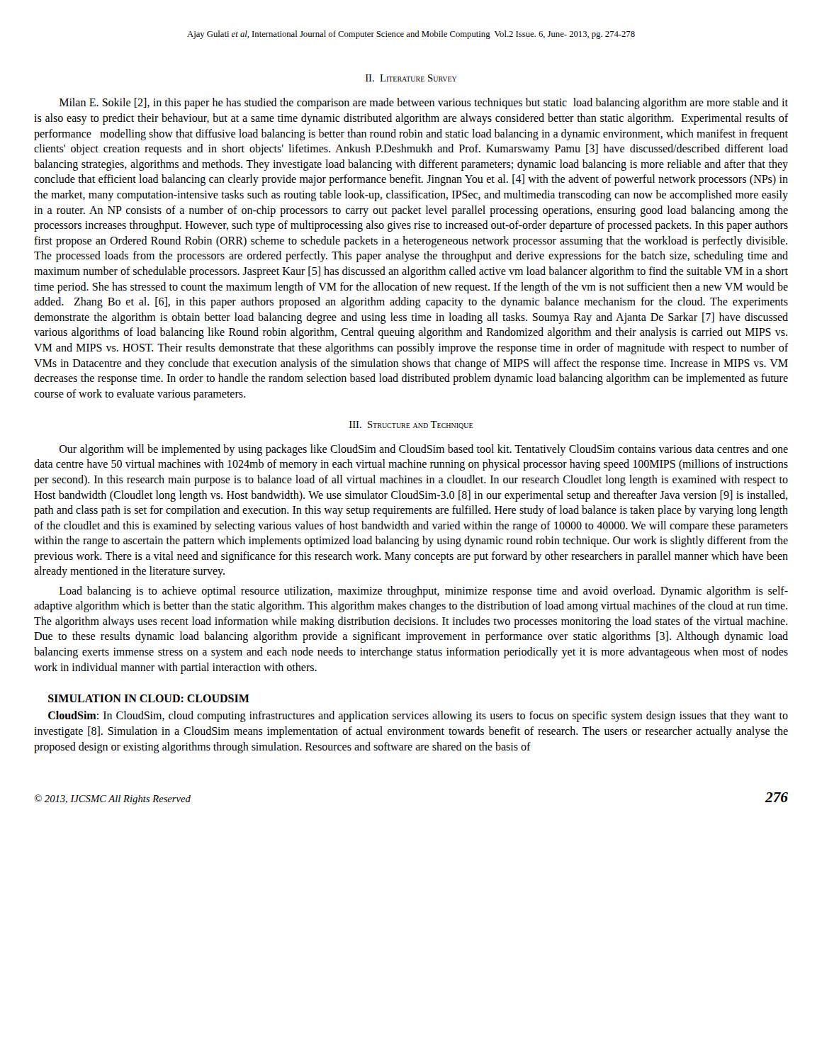Ajay Gulati et al, International Journal of Computer Science and Mobile Computing Vol.2 Issue. 6, June- 2013, pg. 274-278
II. Literature Survey
Milan E. Sokile [2], in this paper he has studied the comparison are made between various techniques but static load balancing algorithm are more stable and it is also easy to predict their behaviour, but at a same time dynamic distributed algorithm are always considered better than static algorithm. Experimental results of performance modelling show that diffusive load balancing is better than round robin and static load balancing in a dynamic environment, which manifest in frequent clients' object creation requests and in short objects' lifetimes. Ankush P.Deshmukh and Prof. Kumarswamy Pamu [3] have discussed/described different load balancing strategies, algorithms and methods. They investigate load balancing with different parameters; dynamic load balancing is more reliable and after that they conclude that efficient load balancing can clearly provide major performance benefit. Jingnan You et al. [4] with the advent of powerful network processors (NPs) in the market, many computation-intensive tasks such as routing table look-up, classification, IPSec, and multimedia transcoding can now be accomplished more easily in a router. An NP consists of a number of on-chip processors to carry out packet level parallel processing operations, ensuring good load balancing among the processors increases throughput. However, such type of multiprocessing also gives rise to increased out-of-order departure of processed packets. In this paper authors first propose an Ordered Round Robin (ORR) scheme to schedule packets in a heterogeneous network processor assuming that the workload is perfectly divisible. The processed loads from the processors are ordered perfectly. This paper analyse the throughput and derive expressions for the batch size, scheduling time and maximum number of schedulable processors. Jaspreet Kaur [5] has discussed an algorithm called active vm load balancer algorithm to find the suitable VM in a short time period. She has stressed to count the maximum length of VM for the allocation of new request. If the length of the vm is not sufficient then a new VM would be added. Zhang Bo et al. [6], in this paper authors proposed an algorithm adding capacity to the dynamic balance mechanism for the cloud. The experiments demonstrate the algorithm is obtain better load balancing degree and using less time in loading all tasks. Soumya Ray and Ajanta De Sarkar [7] have discussed various algorithms of load balancing like Round robin algorithm, Central queuing algorithm and Randomized algorithm and their analysis is carried out MIPS vs. VM and MIPS vs. HOST. Their results demonstrate that these algorithms can possibly improve the response time in order of magnitude with respect to number of VMs in Datacentre and they conclude that execution analysis of the simulation shows that change of MIPS will affect the response time. Increase in MIPS vs. VM decreases the response time. In order to handle the random selection based load distributed problem dynamic load balancing algorithm can be implemented as future course of work to evaluate various parameters.
III. Structure and Technique
Our algorithm will be implemented by using packages like CloudSim and CloudSim based tool kit. Tentatively CloudSim contains various data centres and one data centre have 50 virtual machines with 1024mb of memory in each virtual machine running on physical processor having speed 100MIPS (millions of instructions per second). In this research main purpose is to balance load of all virtual machines in a cloudlet. In our research Cloudlet long length is examined with respect to Host bandwidth (Cloudlet long length vs. Host bandwidth). We use simulator CloudSim-3.0 [8] in our experimental setup and thereafter Java version [9] is installed, path and class path is set for compilation and execution. In this way setup requirements are fulfilled. Here study of load balance is taken place by varying long length of the cloudlet and this is examined by selecting various values of host bandwidth and varied within the range of 10000 to 40000. We will compare these parameters within the range to ascertain the pattern which implements optimized load balancing by using dynamic round robin technique. Our work is slightly different from the previous work. There is a vital need and significance for this research work. Many concepts are put forward by other researchers in parallel manner which have been already mentioned in the literature survey.
Load balancing is to achieve optimal resource utilization, maximize throughput, minimize response time and avoid overload. Dynamic algorithm is self-adaptive algorithm which is better than the static algorithm. This algorithm makes changes to the distribution of load among virtual machines of the cloud at run time. The algorithm always uses recent load information while making distribution decisions. It includes two processes monitoring the load states of the virtual machine. Due to these results dynamic load balancing algorithm provide a significant improvement in performance over static algorithms [3]. Although dynamic load balancing exerts immense stress on a system and each node needs to interchange status information periodically yet it is more advantageous when most of nodes work in individual manner with partial interaction with others.
SIMULATION IN CLOUD: CLOUDSIM
CloudSim: In CloudSim, cloud computing infrastructures and application services allowing its users to focus on specific system design issues that they want to investigate [8]. Simulation in a CloudSim means implementation of actual environment towards benefit of research. The users or researcher actually analyse the proposed design or existing algorithms through simulation. Resources and software are shared on the basis of
© 2013, IJCSMC All Rights Reserved 276